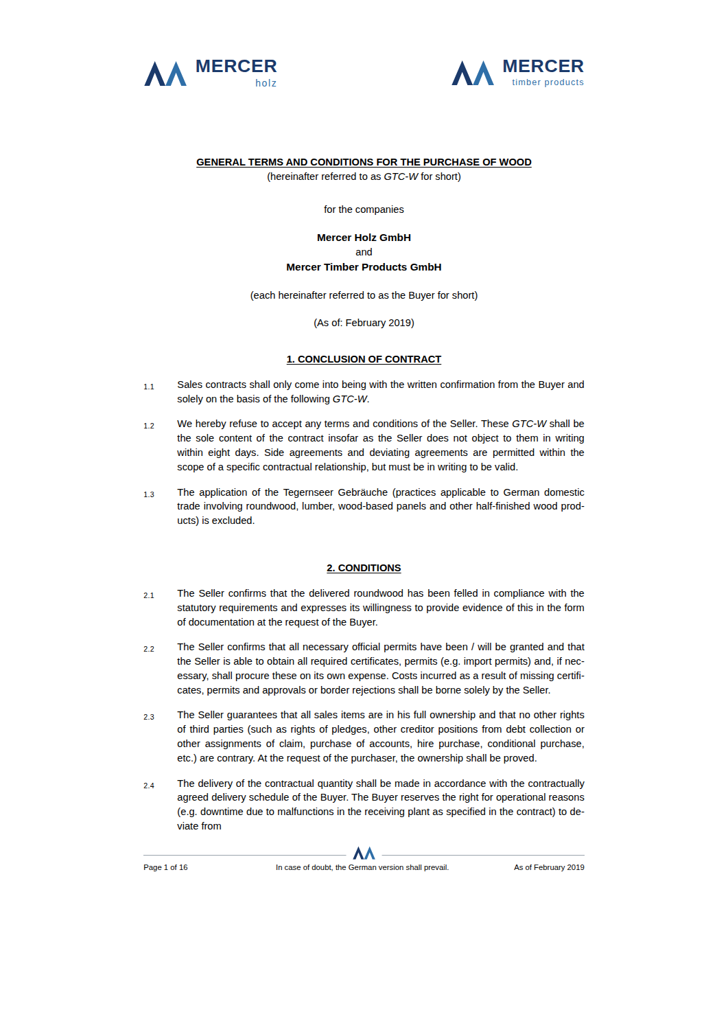MERCER
holz
MERCER
timber products
GENERAL TERMS AND CONDITIONS FOR THE PURCHASE OF WOOD
(hereinafter referred to as GTC-W for short)
for the companies
Mercer Holz GmbH
and
Mercer Timber Products GmbH
(each hereinafter referred to as the Buyer for short)
(As of: February 2019)
1. CONCLUSION OF CONTRACT
1.1 Sales contracts shall only come into being with the written confirmation from the Buyer and solely on the basis of the following GTC-W.
1.2 We hereby refuse to accept any terms and conditions of the Seller. These GTC-W shall be the sole content of the contract insofar as the Seller does not object to them in writing within eight days. Side agreements and deviating agreements are permitted within the scope of a specific contractual relationship, but must be in writing to be valid.
1.3 The application of the Tegernseer Gebräuche (practices applicable to German domestic trade involving roundwood, lumber, wood-based panels and other half-finished wood products) is excluded.
2. CONDITIONS
2.1 The Seller confirms that the delivered roundwood has been felled in compliance with the statutory requirements and expresses its willingness to provide evidence of this in the form of documentation at the request of the Buyer.
2.2 The Seller confirms that all necessary official permits have been / will be granted and that the Seller is able to obtain all required certificates, permits (e.g. import permits) and, if necessary, shall procure these on its own expense. Costs incurred as a result of missing certificates, permits and approvals or border rejections shall be borne solely by the Seller.
2.3 The Seller guarantees that all sales items are in his full ownership and that no other rights of third parties (such as rights of pledges, other creditor positions from debt collection or other assignments of claim, purchase of accounts, hire purchase, conditional purchase, etc.) are contrary. At the request of the purchaser, the ownership shall be proved.
2.4 The delivery of the contractual quantity shall be made in accordance with the contractually agreed delivery schedule of the Buyer. The Buyer reserves the right for operational reasons (e.g. downtime due to malfunctions in the receiving plant as specified in the contract) to deviate from
Page 1 of 16
In case of doubt, the German version shall prevail.
As of February 2019